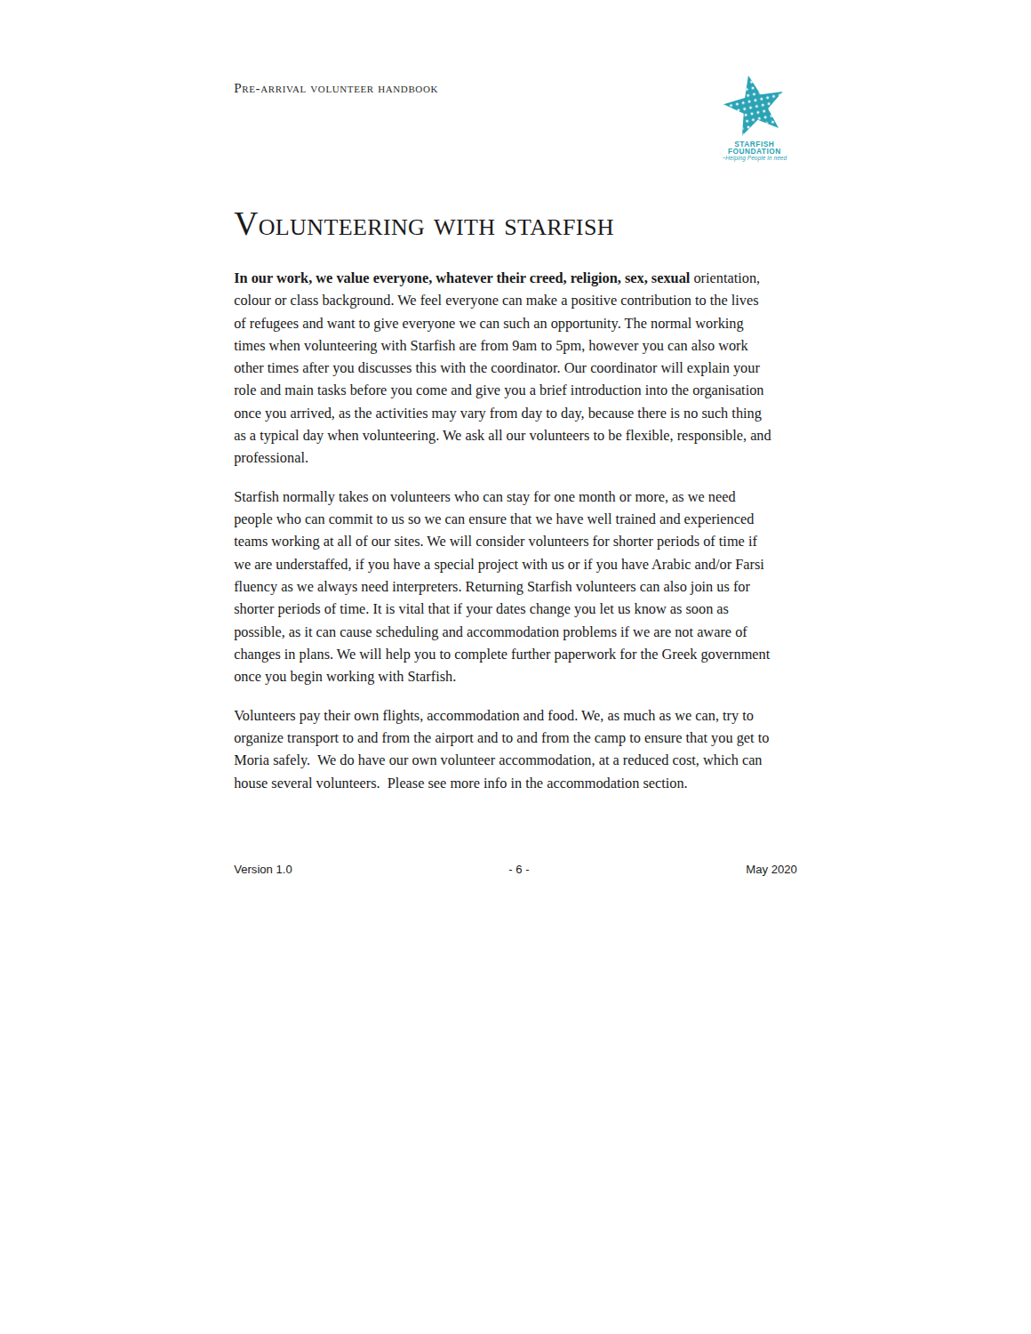Pre-Arrival Volunteer Handbook
STARFISH
FOUNDATION
~Helping People in need
Volunteering with Starfish
In our work, we value everyone, whatever their creed, religion, sex, sexual orientation, colour or class background. We feel everyone can make a positive contribution to the lives of refugees and want to give everyone we can such an opportunity. The normal working times when volunteering with Starfish are from 9am to 5pm, however you can also work other times after you discusses this with the coordinator. Our coordinator will explain your role and main tasks before you come and give you a brief introduction into the organisation once you arrived, as the activities may vary from day to day, because there is no such thing as a typical day when volunteering. We ask all our volunteers to be flexible, responsible, and professional.
Starfish normally takes on volunteers who can stay for one month or more, as we need people who can commit to us so we can ensure that we have well trained and experienced teams working at all of our sites. We will consider volunteers for shorter periods of time if we are understaffed, if you have a special project with us or if you have Arabic and/or Farsi fluency as we always need interpreters. Returning Starfish volunteers can also join us for shorter periods of time. It is vital that if your dates change you let us know as soon as possible, as it can cause scheduling and accommodation problems if we are not aware of changes in plans. We will help you to complete further paperwork for the Greek government once you begin working with Starfish.
Volunteers pay their own flights, accommodation and food. We, as much as we can, try to organize transport to and from the airport and to and from the camp to ensure that you get to Moria safely. We do have our own volunteer accommodation, at a reduced cost, which can house several volunteers. Please see more info in the accommodation section.
Version 1.0
- 6 -
May 2020